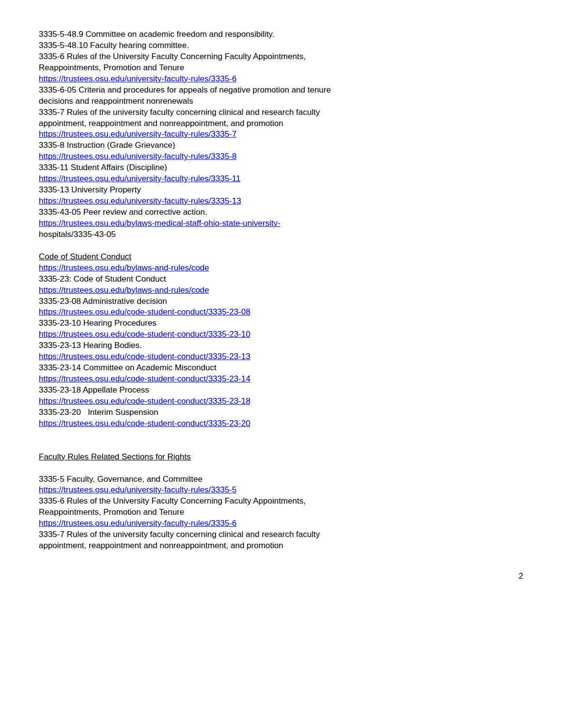3335-5-48.9 Committee on academic freedom and responsibility.
3335-5-48.10 Faculty hearing committee.
3335-6 Rules of the University Faculty Concerning Faculty Appointments,
Reappointments, Promotion and Tenure
https://trustees.osu.edu/university-faculty-rules/3335-6
3335-6-05 Criteria and procedures for appeals of negative promotion and tenure
decisions and reappointment nonrenewals
3335-7 Rules of the university faculty concerning clinical and research faculty
appointment, reappointment and nonreappointment, and promotion
https://trustees.osu.edu/university-faculty-rules/3335-7
3335-8 Instruction (Grade Grievance)
https://trustees.osu.edu/university-faculty-rules/3335-8
3335-11 Student Affairs (Discipline)
https://trustees.osu.edu/university-faculty-rules/3335-11
3335-13 University Property
https://trustees.osu.edu/university-faculty-rules/3335-13
3335-43-05 Peer review and corrective action.
https://trustees.osu.edu/bylaws-medical-staff-ohio-state-university-
hospitals/3335-43-05
Code of Student Conduct
https://trustees.osu.edu/bylaws-and-rules/code
3335-23: Code of Student Conduct
https://trustees.osu.edu/bylaws-and-rules/code
3335-23-08 Administrative decision
https://trustees.osu.edu/code-student-conduct/3335-23-08
3335-23-10 Hearing Procedures
https://trustees.osu.edu/code-student-conduct/3335-23-10
3335-23-13 Hearing Bodies.
https://trustees.osu.edu/code-student-conduct/3335-23-13
3335-23-14 Committee on Academic Misconduct
https://trustees.osu.edu/code-student-conduct/3335-23-14
3335-23-18 Appellate Process
https://trustees.osu.edu/code-student-conduct/3335-23-18
3335-23-20 Interim Suspension
https://trustees.osu.edu/code-student-conduct/3335-23-20
Faculty Rules Related Sections for Rights
3335-5 Faculty, Governance, and Committee
https://trustees.osu.edu/university-faculty-rules/3335-5
3335-6 Rules of the University Faculty Concerning Faculty Appointments,
Reappointments, Promotion and Tenure
https://trustees.osu.edu/university-faculty-rules/3335-6
3335-7 Rules of the university faculty concerning clinical and research faculty
appointment, reappointment and nonreappointment, and promotion
2